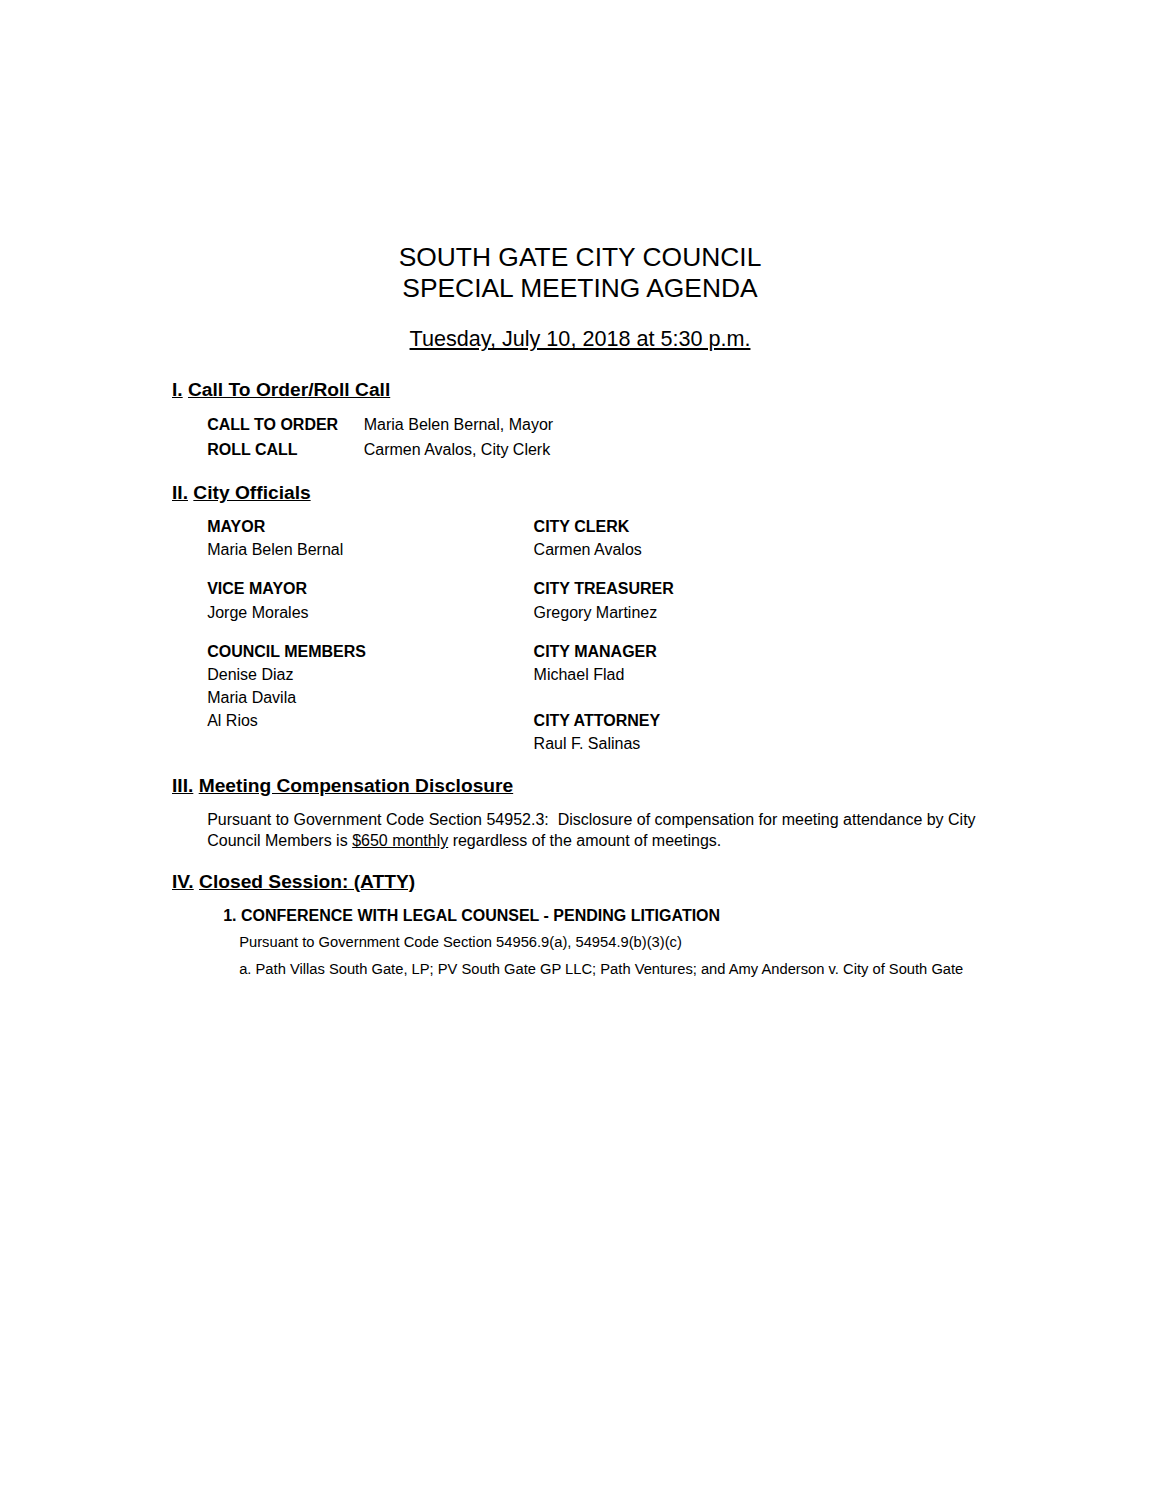SOUTH GATE CITY COUNCIL
SPECIAL MEETING AGENDA
Tuesday, July 10, 2018 at 5:30 p.m.
I. Call To Order/Roll Call
| CALL TO ORDER | Maria Belen Bernal, Mayor |
| ROLL CALL | Carmen Avalos, City Clerk |
II. City Officials
| MAYOR | CITY CLERK |
| Maria Belen Bernal | Carmen Avalos |
| VICE MAYOR | CITY TREASURER |
| Jorge Morales | Gregory Martinez |
| COUNCIL MEMBERS | CITY MANAGER |
| Denise Diaz | Michael Flad |
| Maria Davila | |
| Al Rios | CITY ATTORNEY |
| | Raul F. Salinas |
III. Meeting Compensation Disclosure
Pursuant to Government Code Section 54952.3: Disclosure of compensation for meeting attendance by City Council Members is $650 monthly regardless of the amount of meetings.
IV. Closed Session: (ATTY)
1. CONFERENCE WITH LEGAL COUNSEL - PENDING LITIGATION
Pursuant to Government Code Section 54956.9(a), 54954.9(b)(3)(c)
a. Path Villas South Gate, LP; PV South Gate GP LLC; Path Ventures; and Amy Anderson v. City of South Gate